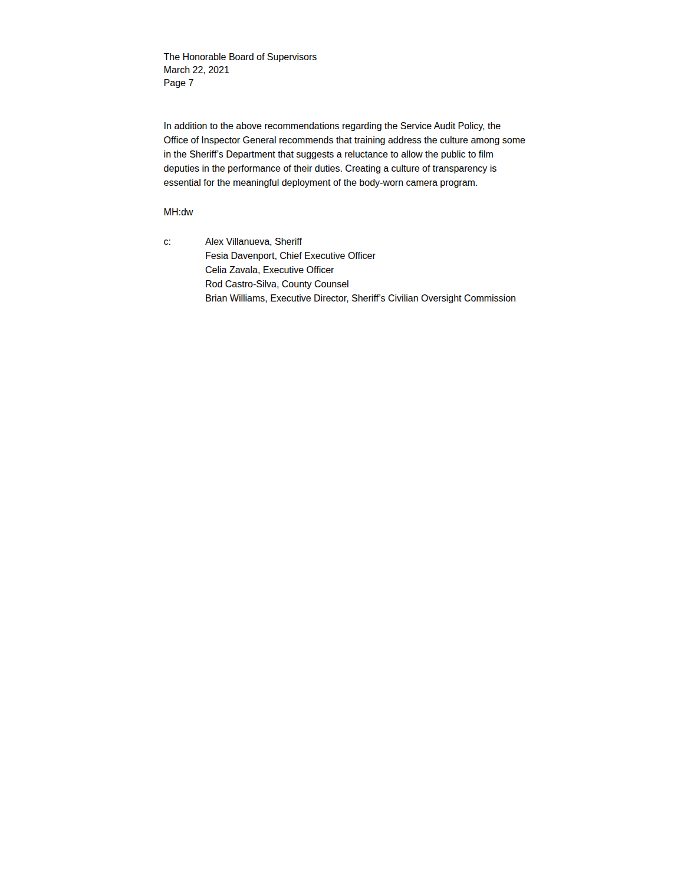The Honorable Board of Supervisors
March 22, 2021
Page 7
In addition to the above recommendations regarding the Service Audit Policy, the Office of Inspector General recommends that training address the culture among some in the Sheriff’s Department that suggests a reluctance to allow the public to film deputies in the performance of their duties. Creating a culture of transparency is essential for the meaningful deployment of the body-worn camera program.
MH:dw
c:
Alex Villanueva, Sheriff
Fesia Davenport, Chief Executive Officer
Celia Zavala, Executive Officer
Rod Castro-Silva, County Counsel
Brian Williams, Executive Director, Sheriff’s Civilian Oversight Commission